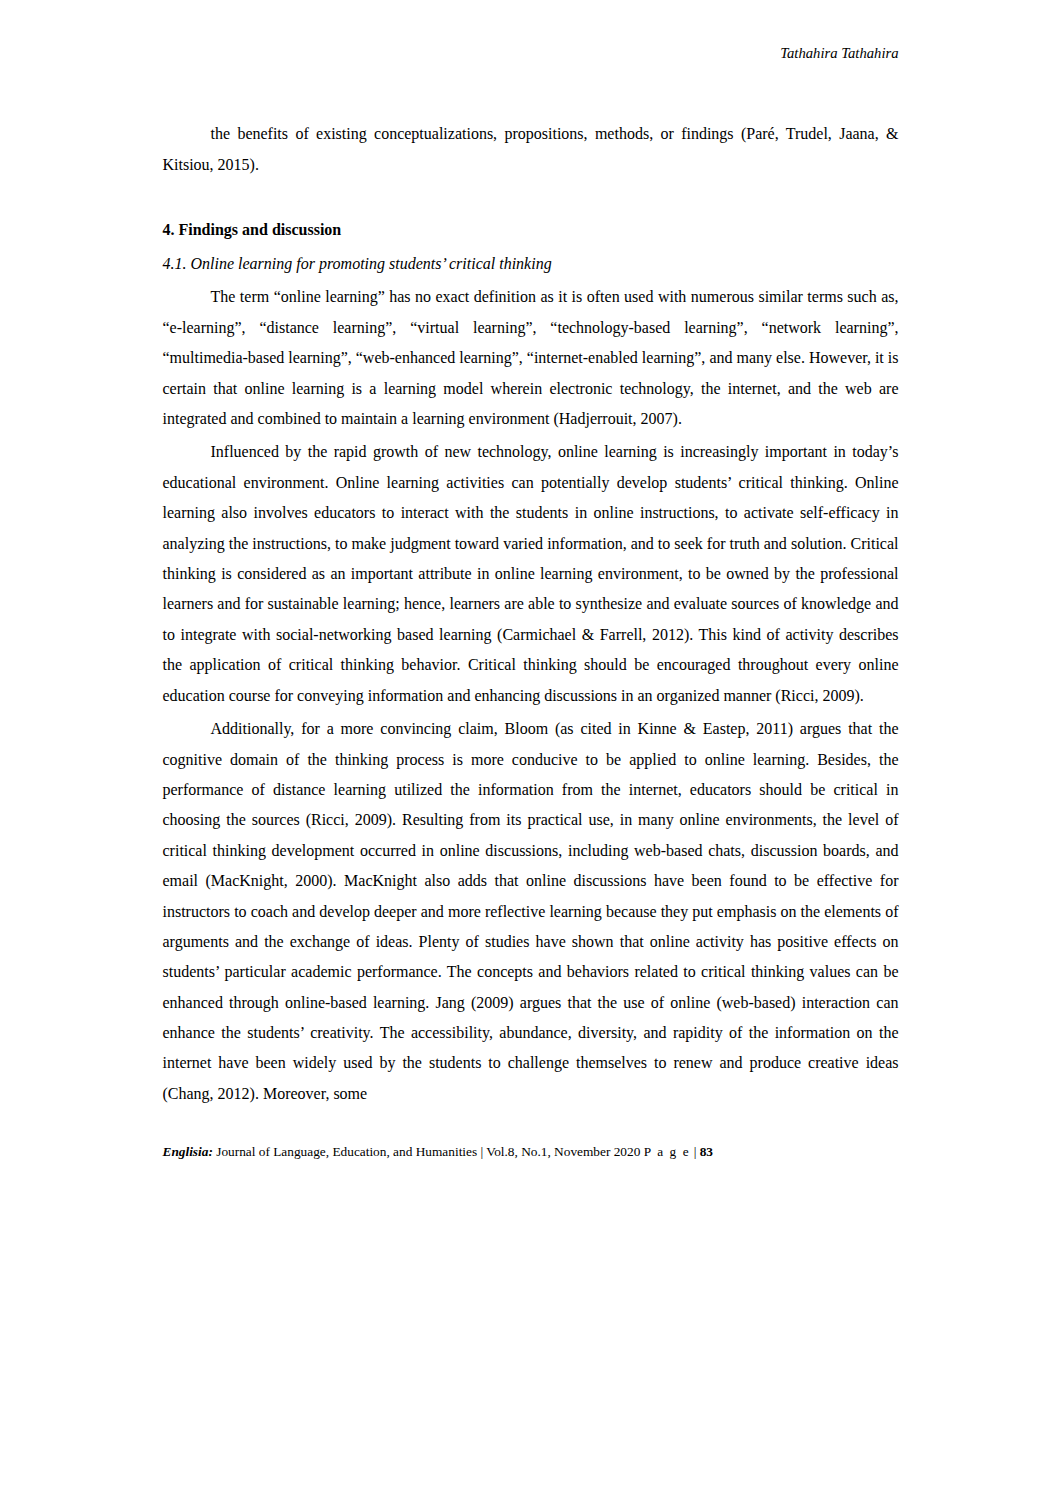Tathahira Tathahira
the benefits of existing conceptualizations, propositions, methods, or findings (Paré, Trudel, Jaana, & Kitsiou, 2015).
4. Findings and discussion
4.1. Online learning for promoting students’ critical thinking
The term “online learning” has no exact definition as it is often used with numerous similar terms such as, “e-learning”, “distance learning”, “virtual learning”, “technology-based learning”, “network learning”, “multimedia-based learning”, “web-enhanced learning”, “internet-enabled learning”, and many else. However, it is certain that online learning is a learning model wherein electronic technology, the internet, and the web are integrated and combined to maintain a learning environment (Hadjerrouit, 2007).
Influenced by the rapid growth of new technology, online learning is increasingly important in today’s educational environment. Online learning activities can potentially develop students’ critical thinking. Online learning also involves educators to interact with the students in online instructions, to activate self-efficacy in analyzing the instructions, to make judgment toward varied information, and to seek for truth and solution. Critical thinking is considered as an important attribute in online learning environment, to be owned by the professional learners and for sustainable learning; hence, learners are able to synthesize and evaluate sources of knowledge and to integrate with social-networking based learning (Carmichael & Farrell, 2012). This kind of activity describes the application of critical thinking behavior. Critical thinking should be encouraged throughout every online education course for conveying information and enhancing discussions in an organized manner (Ricci, 2009).
Additionally, for a more convincing claim, Bloom (as cited in Kinne & Eastep, 2011) argues that the cognitive domain of the thinking process is more conducive to be applied to online learning. Besides, the performance of distance learning utilized the information from the internet, educators should be critical in choosing the sources (Ricci, 2009). Resulting from its practical use, in many online environments, the level of critical thinking development occurred in online discussions, including web-based chats, discussion boards, and email (MacKnight, 2000). MacKnight also adds that online discussions have been found to be effective for instructors to coach and develop deeper and more reflective learning because they put emphasis on the elements of arguments and the exchange of ideas. Plenty of studies have shown that online activity has positive effects on students’ particular academic performance. The concepts and behaviors related to critical thinking values can be enhanced through online-based learning. Jang (2009) argues that the use of online (web-based) interaction can enhance the students’ creativity. The accessibility, abundance, diversity, and rapidity of the information on the internet have been widely used by the students to challenge themselves to renew and produce creative ideas (Chang, 2012). Moreover, some
Englisia: Journal of Language, Education, and Humanities | Vol.8, No.1, November 2020 P a g e | 83